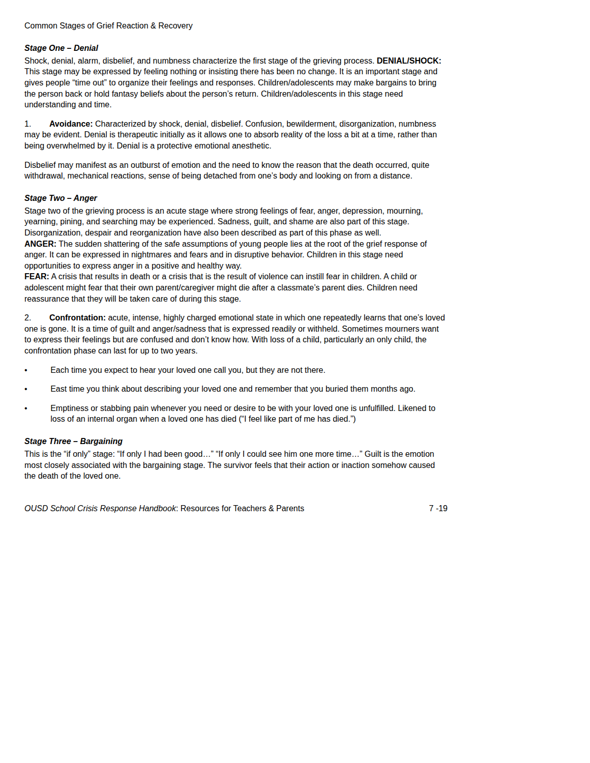Common Stages of Grief Reaction & Recovery
Stage One – Denial
Shock, denial, alarm, disbelief, and numbness characterize the first stage of the grieving process. DENIAL/SHOCK: This stage may be expressed by feeling nothing or insisting there has been no change. It is an important stage and gives people “time out” to organize their feelings and responses. Children/adolescents may make bargains to bring the person back or hold fantasy beliefs about the person’s return. Children/adolescents in this stage need understanding and time.
1. Avoidance: Characterized by shock, denial, disbelief. Confusion, bewilderment, disorganization, numbness may be evident. Denial is therapeutic initially as it allows one to absorb reality of the loss a bit at a time, rather than being overwhelmed by it. Denial is a protective emotional anesthetic.
Disbelief may manifest as an outburst of emotion and the need to know the reason that the death occurred, quite withdrawal, mechanical reactions, sense of being detached from one’s body and looking on from a distance.
Stage Two – Anger
Stage two of the grieving process is an acute stage where strong feelings of fear, anger, depression, mourning, yearning, pining, and searching may be experienced. Sadness, guilt, and shame are also part of this stage. Disorganization, despair and reorganization have also been described as part of this phase as well.
ANGER: The sudden shattering of the safe assumptions of young people lies at the root of the grief response of anger. It can be expressed in nightmares and fears and in disruptive behavior. Children in this stage need opportunities to express anger in a positive and healthy way.
FEAR: A crisis that results in death or a crisis that is the result of violence can instill fear in children. A child or adolescent might fear that their own parent/caregiver might die after a classmate’s parent dies. Children need reassurance that they will be taken care of during this stage.
2. Confrontation: acute, intense, highly charged emotional state in which one repeatedly learns that one’s loved one is gone. It is a time of guilt and anger/sadness that is expressed readily or withheld. Sometimes mourners want to express their feelings but are confused and don’t know how. With loss of a child, particularly an only child, the confrontation phase can last for up to two years.
Each time you expect to hear your loved one call you, but they are not there.
East time you think about describing your loved one and remember that you buried them months ago.
Emptiness or stabbing pain whenever you need or desire to be with your loved one is unfulfilled. Likened to loss of an internal organ when a loved one has died (“I feel like part of me has died.”)
Stage Three – Bargaining
This is the “if only” stage: “If only I had been good…” “If only I could see him one more time…” Guilt is the emotion most closely associated with the bargaining stage. The survivor feels that their action or inaction somehow caused the death of the loved one.
OUSD School Crisis Response Handbook: Resources for Teachers & Parents 7 -19